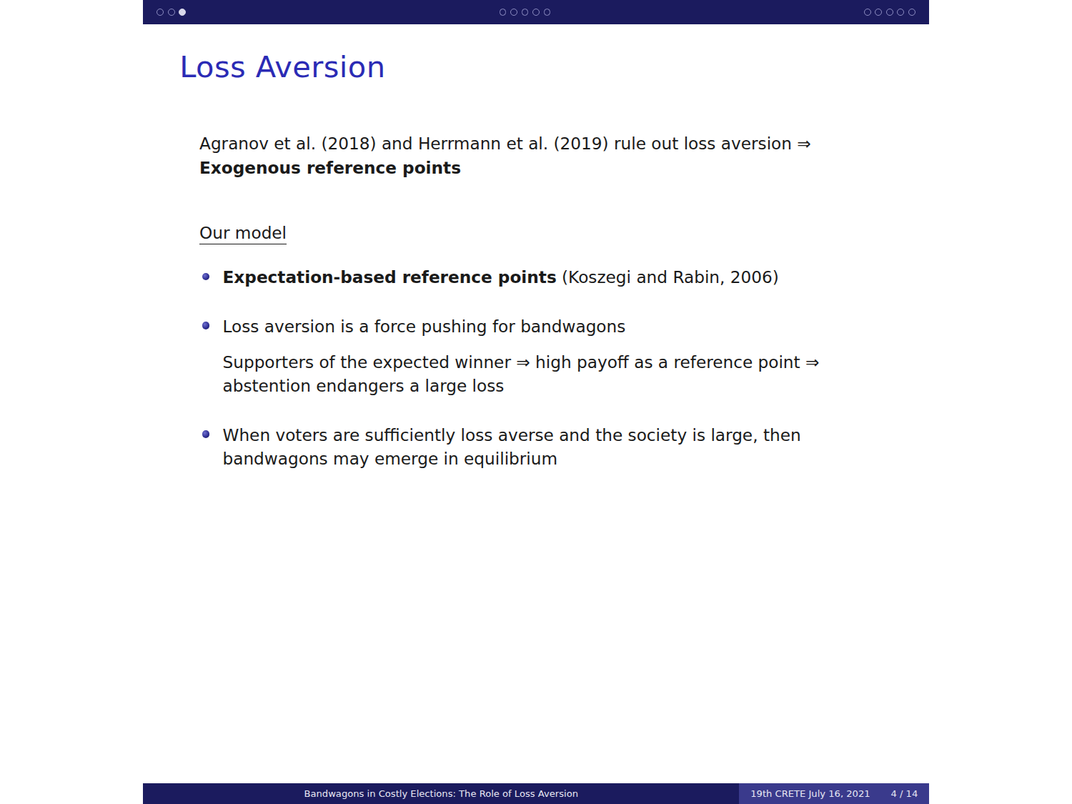Loss Aversion
Agranov et al. (2018) and Herrmann et al. (2019) rule out loss aversion ⇒ Exogenous reference points
Our model
Expectation-based reference points (Koszegi and Rabin, 2006)
Loss aversion is a force pushing for bandwagons Supporters of the expected winner ⇒ high payoff as a reference point ⇒ abstention endangers a large loss
When voters are sufficiently loss averse and the society is large, then bandwagons may emerge in equilibrium
Bandwagons in Costly Elections: The Role of Loss Aversion
19th CRETE July 16, 2021 4 / 14